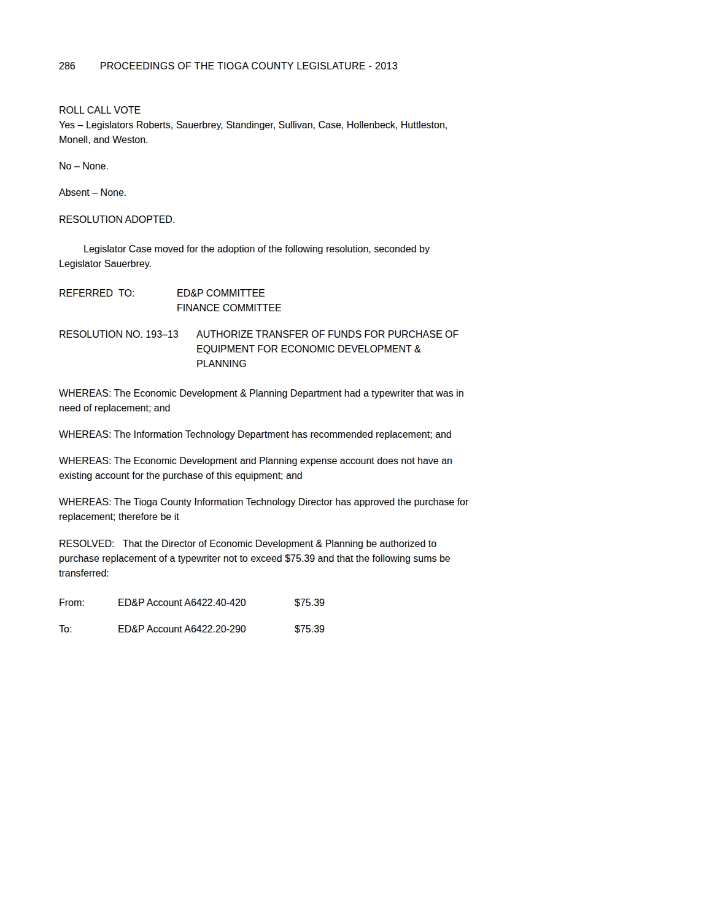286 PROCEEDINGS OF THE TIOGA COUNTY LEGISLATURE - 2013
ROLL CALL VOTE
Yes – Legislators Roberts, Sauerbrey, Standinger, Sullivan, Case, Hollenbeck, Huttleston, Monell, and Weston.
No – None.
Absent – None.
RESOLUTION ADOPTED.
Legislator Case moved for the adoption of the following resolution, seconded by Legislator Sauerbrey.
REFERRED TO:
ED&P COMMITTEE
FINANCE COMMITTEE
RESOLUTION NO. 193–13
AUTHORIZE TRANSFER OF FUNDS FOR PURCHASE OF EQUIPMENT FOR ECONOMIC DEVELOPMENT & PLANNING
WHEREAS: The Economic Development & Planning Department had a typewriter that was in need of replacement; and
WHEREAS: The Information Technology Department has recommended replacement; and
WHEREAS: The Economic Development and Planning expense account does not have an existing account for the purchase of this equipment; and
WHEREAS: The Tioga County Information Technology Director has approved the purchase for replacement; therefore be it
RESOLVED: That the Director of Economic Development & Planning be authorized to purchase replacement of a typewriter not to exceed $75.39 and that the following sums be transferred:
From:
ED&P Account A6422.40-420
$75.39
To:
ED&P Account A6422.20-290
$75.39